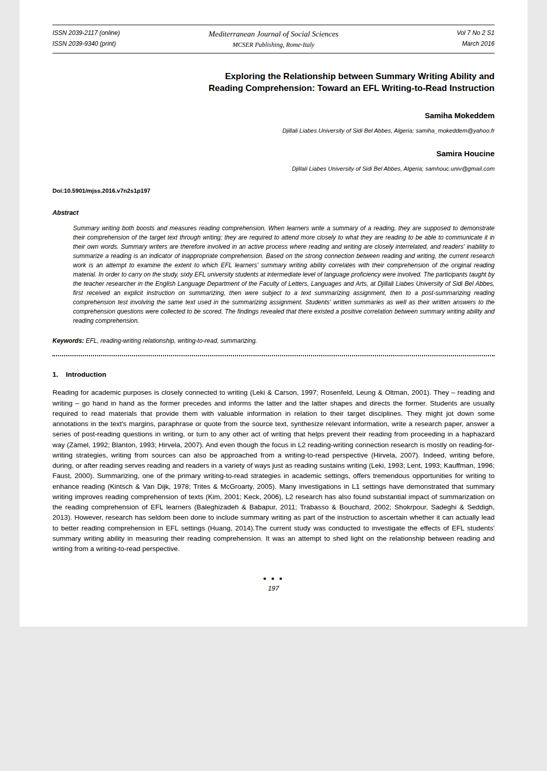| ISSN 2039-2117 (online) | Mediterranean Journal of Social Sciences MCSER Publishing, Rome-Italy | Vol 7 No 2 S1 |
| ISSN 2039-9340 (print) | March 2016 |
Exploring the Relationship between Summary Writing Ability and
Reading Comprehension: Toward an EFL Writing-to-Read Instruction
Samiha Mokeddem
Djillali Liabes University of Sidi Bel Abbes, Algeria; samiha_mokeddem@yahoo.fr
Samira Houcine
Djillali Liabes University of Sidi Bel Abbes, Algeria; samhouc.univ@gmail.com
Doi:10.5901/mjss.2016.v7n2s1p197
Abstract
Summary writing both boosts and measures reading comprehension. When learners write a summary of a reading, they are supposed to demonstrate their comprehension of the target text through writing; they are required to attend more closely to what they are reading to be able to communicate it in their own words. Summary writers are therefore involved in an active process where reading and writing are closely interrelated, and readers' inability to summarize a reading is an indicator of inappropriate comprehension. Based on the strong connection between reading and writing, the current research work is an attempt to examine the extent to which EFL learners' summary writing ability correlates with their comprehension of the original reading material. In order to carry on the study, sixty EFL university students at intermediate level of language proficiency were involved. The participants taught by the teacher researcher in the English Language Department of the Faculty of Letters, Languages and Arts, at Djillali Liabes University of Sidi Bel Abbes, first received an explicit instruction on summarizing, then were subject to a text summarizing assignment, then to a post-summarizing reading comprehension test involving the same text used in the summarizing assignment. Students' written summaries as well as their written answers to the comprehension questions were collected to be scored. The findings revealed that there existed a positive correlation between summary writing ability and reading comprehension.
Keywords: EFL, reading-writing relationship, writing-to-read, summarizing.
1. Introduction
Reading for academic purposes is closely connected to writing (Leki & Carson, 1997; Rosenfeld, Leung & Oltman, 2001). They – reading and writing – go hand in hand as the former precedes and informs the latter and the latter shapes and directs the former. Students are usually required to read materials that provide them with valuable information in relation to their target disciplines. They might jot down some annotations in the text's margins, paraphrase or quote from the source text, synthesize relevant information, write a research paper, answer a series of post-reading questions in writing, or turn to any other act of writing that helps prevent their reading from proceeding in a haphazard way (Zamel, 1992; Blanton, 1993; Hirvela, 2007). And even though the focus in L2 reading-writing connection research is mostly on reading-for-writing strategies, writing from sources can also be approached from a writing-to-read perspective (Hirvela, 2007). Indeed, writing before, during, or after reading serves reading and readers in a variety of ways just as reading sustains writing (Leki, 1993; Lent, 1993; Kauffman, 1996; Faust, 2000). Summarizing, one of the primary writing-to-read strategies in academic settings, offers tremendous opportunities for writing to enhance reading (Kintsch & Van Dijk, 1978; Trites & McGroarty, 2005). Many investigations in L1 settings have demonstrated that summary writing improves reading comprehension of texts (Kim, 2001; Keck, 2006), L2 research has also found substantial impact of summarization on the reading comprehension of EFL learners (Baleghizadeh & Babapur, 2011; Trabasso & Bouchard, 2002; Shokrpour, Sadeghi & Seddigh, 2013). However, research has seldom been done to include summary writing as part of the instruction to ascertain whether it can actually lead to better reading comprehension in EFL settings (Huang, 2014).The current study was conducted to investigate the effects of EFL students' summary writing ability in measuring their reading comprehension. It was an attempt to shed light on the relationship between reading and writing from a writing-to-read perspective.
● ● ●
197